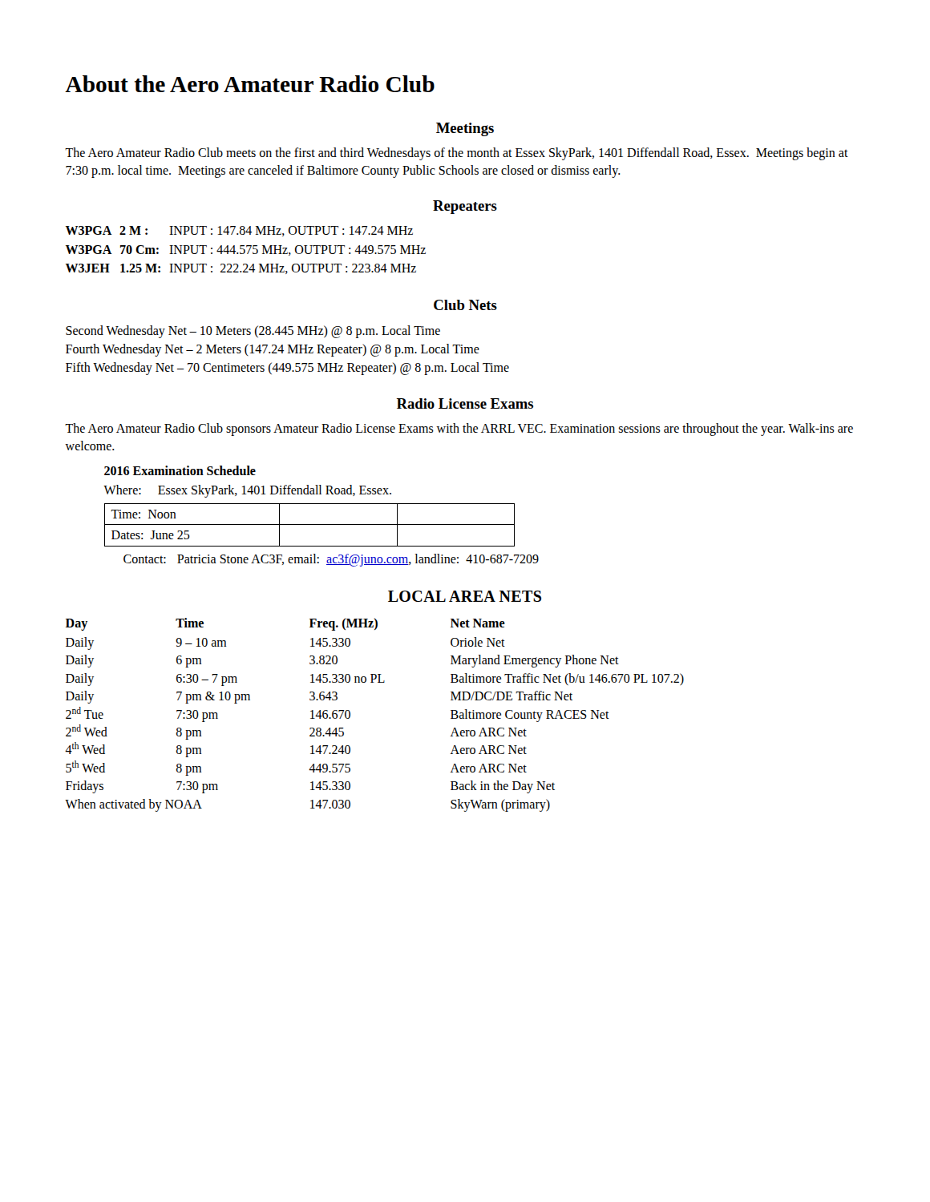About the Aero Amateur Radio Club
Meetings
The Aero Amateur Radio Club meets on the first and third Wednesdays of the month at Essex SkyPark, 1401 Diffendall Road, Essex. Meetings begin at 7:30 p.m. local time. Meetings are canceled if Baltimore County Public Schools are closed or dismiss early.
Repeaters
| W3PGA | 2 M : | INPUT : 147.84 MHz, OUTPUT : 147.24 MHz |
| W3PGA | 70 Cm: | INPUT : 444.575 MHz, OUTPUT : 449.575 MHz |
| W3JEH | 1.25 M: | INPUT : 222.24 MHz, OUTPUT : 223.84 MHz |
Club Nets
Second Wednesday Net – 10 Meters (28.445 MHz) @ 8 p.m. Local Time
Fourth Wednesday Net – 2 Meters (147.24 MHz Repeater) @ 8 p.m. Local Time
Fifth Wednesday Net – 70 Centimeters (449.575 MHz Repeater) @ 8 p.m. Local Time
Radio License Exams
The Aero Amateur Radio Club sponsors Amateur Radio License Exams with the ARRL VEC. Examination sessions are throughout the year. Walk-ins are welcome.
2016 Examination Schedule
Where: Essex SkyPark, 1401 Diffendall Road, Essex.
| Time: Noon | | |
| Dates: June 25 | | |
Contact: Patricia Stone AC3F, email: ac3f@juno.com, landline: 410-687-7209
LOCAL AREA NETS
| Day | Time | Freq. (MHz) | Net Name |
| --- | --- | --- | --- |
| Daily | 9 – 10 am | 145.330 | Oriole Net |
| Daily | 6 pm | 3.820 | Maryland Emergency Phone Net |
| Daily | 6:30 – 7 pm | 145.330 no PL | Baltimore Traffic Net (b/u 146.670 PL 107.2) |
| Daily | 7 pm & 10 pm | 3.643 | MD/DC/DE Traffic Net |
| 2 nd Tue | 7:30 pm | 146.670 | Baltimore County RACES Net |
| 2 nd Wed | 8 pm | 28.445 | Aero ARC Net |
| 4 th Wed | 8 pm | 147.240 | Aero ARC Net |
| 5 th Wed | 8 pm | 449.575 | Aero ARC Net |
| Fridays | 7:30 pm | 145.330 | Back in the Day Net |
| When activated by NOAA | 147.030 | SkyWarn (primary) |